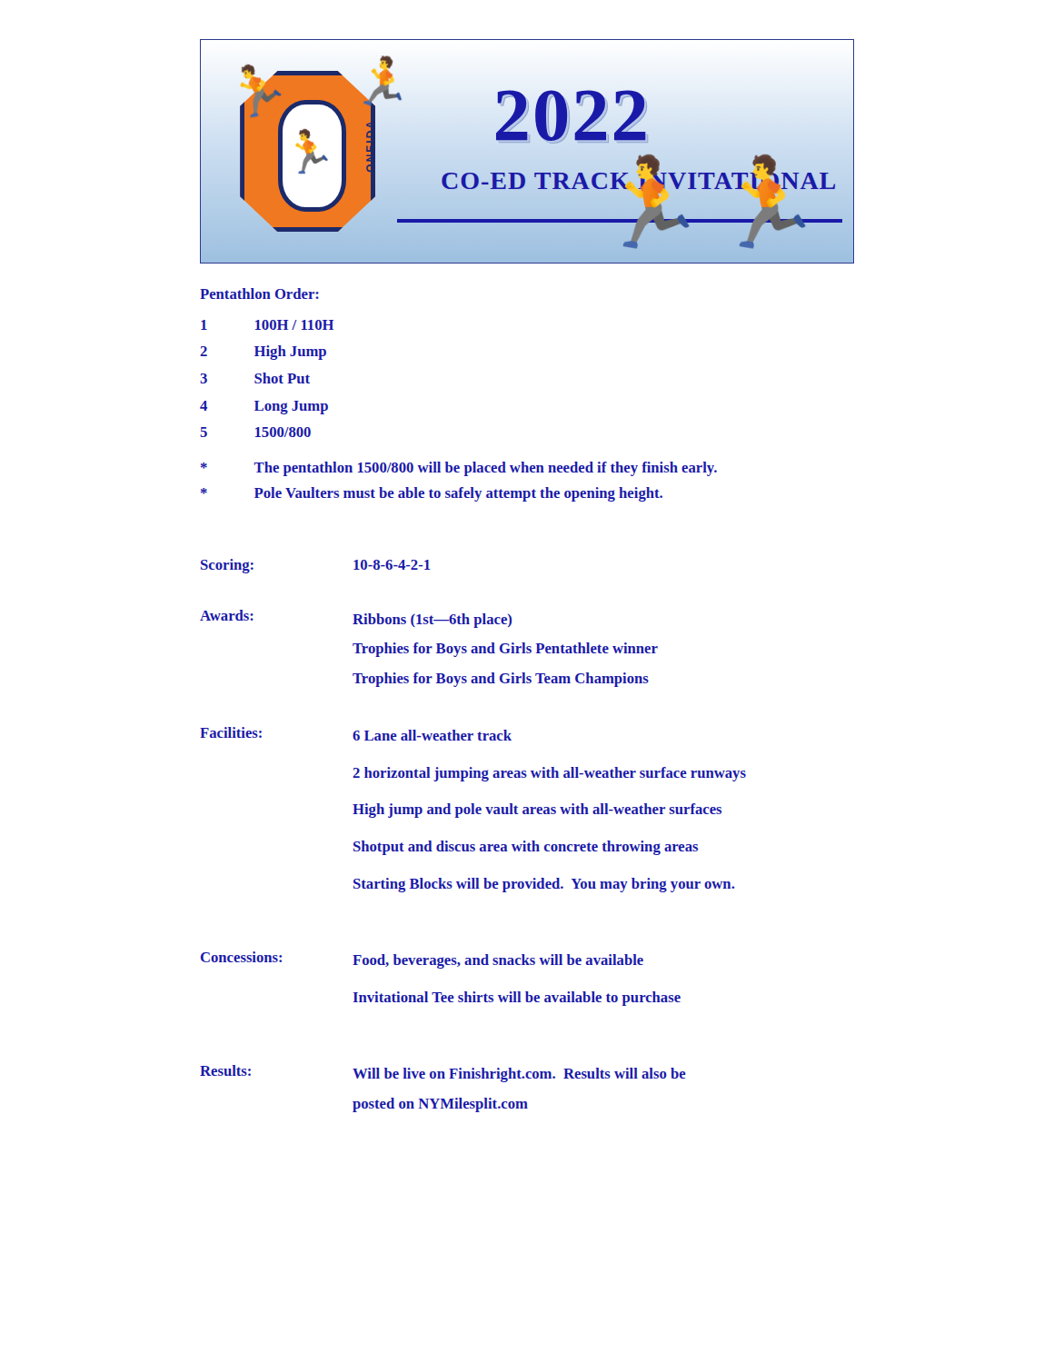ONEIDA
🏃
🏃
🏃
2022
CO-ED TRACK INVITATIONAL
🏃 🏃
Pentathlon Order:
| 1 | 100H / 110H |
| 2 | High Jump |
| 3 | Shot Put |
| 4 | Long Jump |
| 5 | 1500/800 |
*The pentathlon 1500/800 will be placed when needed if they finish early.
*Pole Vaulters must be able to safely attempt the opening height.
| Scoring: | 10-8-6-4-2-1 |
| Awards: | Ribbons (1st—6th place) Trophies for Boys and Girls Pentathlete winner Trophies for Boys and Girls Team Champions |
| Facilities: | 6 Lane all-weather track 2 horizontal jumping areas with all-weather surface runways High jump and pole vault areas with all-weather surfaces Shotput and discus area with concrete throwing areas Starting Blocks will be provided. You may bring your own. |
| Concessions: | Food, beverages, and snacks will be available Invitational Tee shirts will be available to purchase |
| Results: | Will be live on Finishright.com. Results will also be posted on NYMilesplit.com |